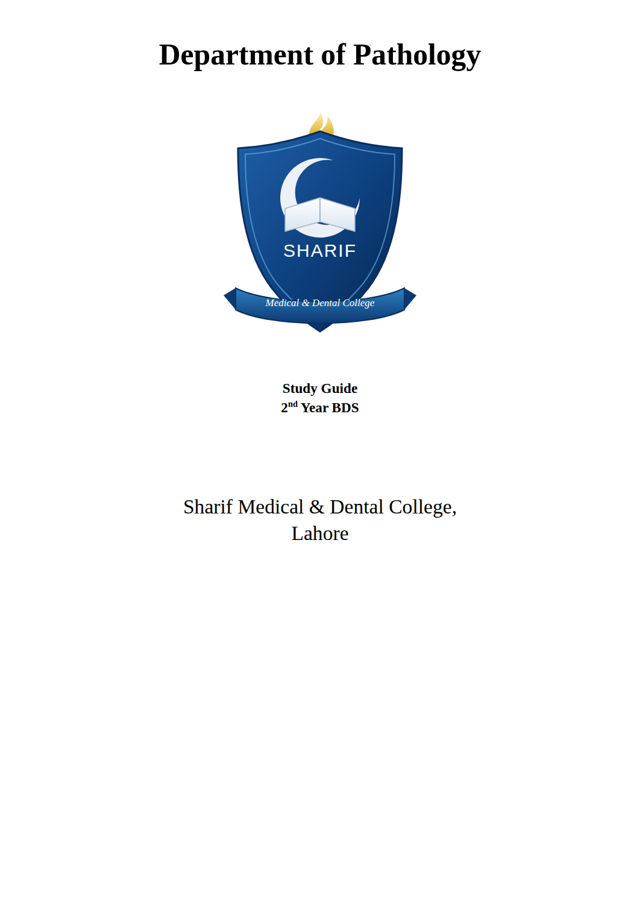Department of Pathology
SHARIF Medical & Dental College
Study Guide
2nd Year BDS
Sharif Medical & Dental College,
Lahore